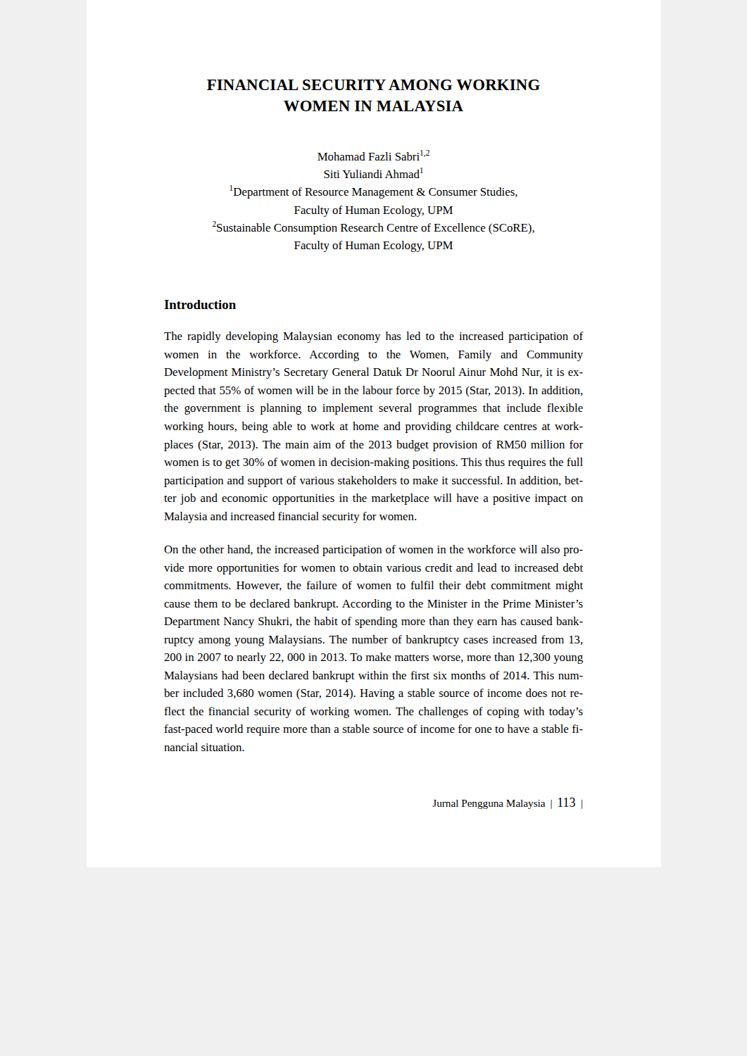Financial Security Among Working
Women in Malaysia
Mohamad Fazli Sabri1,2
Siti Yuliandi Ahmad1
1Department of Resource Management & Consumer Studies,
Faculty of Human Ecology, UPM
2Sustainable Consumption Research Centre of Excellence (SCoRE),
Faculty of Human Ecology, UPM
Introduction
The rapidly developing Malaysian economy has led to the increased participation of women in the workforce. According to the Women, Family and Community Development Ministry’s Secretary General Datuk Dr Noorul Ainur Mohd Nur, it is expected that 55% of women will be in the labour force by 2015 (Star, 2013). In addition, the government is planning to implement several programmes that include flexible working hours, being able to work at home and providing childcare centres at workplaces (Star, 2013). The main aim of the 2013 budget provision of RM50 million for women is to get 30% of women in decision-making positions. This thus requires the full participation and support of various stakeholders to make it successful. In addition, better job and economic opportunities in the marketplace will have a positive impact on Malaysia and increased financial security for women.
On the other hand, the increased participation of women in the workforce will also provide more opportunities for women to obtain various credit and lead to increased debt commitments. However, the failure of women to fulfil their debt commitment might cause them to be declared bankrupt. According to the Minister in the Prime Minister’s Department Nancy Shukri, the habit of spending more than they earn has caused bankruptcy among young Malaysians. The number of bankruptcy cases increased from 13, 200 in 2007 to nearly 22, 000 in 2013. To make matters worse, more than 12,300 young Malaysians had been declared bankrupt within the first six months of 2014. This number included 3,680 women (Star, 2014). Having a stable source of income does not reflect the financial security of working women. The challenges of coping with today’s fast-paced world require more than a stable source of income for one to have a stable financial situation.
Jurnal Pengguna Malaysia|113|